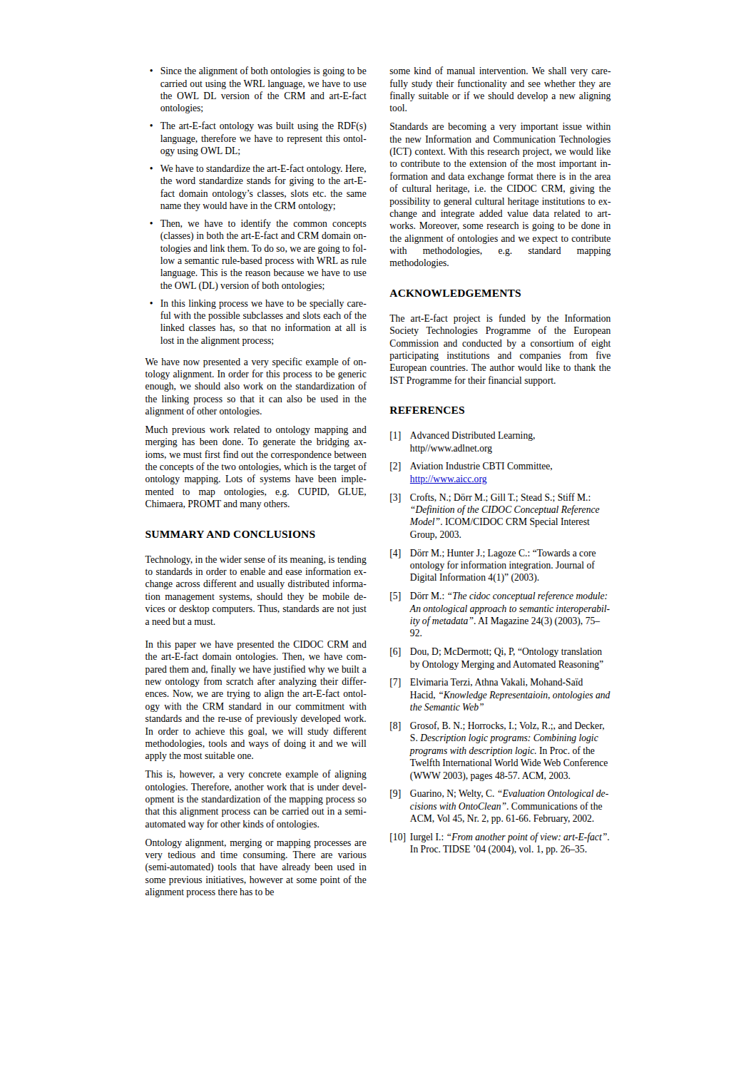Since the alignment of both ontologies is going to be carried out using the WRL language, we have to use the OWL DL version of the CRM and art-E-fact ontologies;
The art-E-fact ontology was built using the RDF(s) language, therefore we have to represent this ontology using OWL DL;
We have to standardize the art-E-fact ontology. Here, the word standardize stands for giving to the art-E-fact domain ontology’s classes, slots etc. the same name they would have in the CRM ontology;
Then, we have to identify the common concepts (classes) in both the art-E-fact and CRM domain ontologies and link them. To do so, we are going to follow a semantic rule-based process with WRL as rule language. This is the reason because we have to use the OWL (DL) version of both ontologies;
In this linking process we have to be specially careful with the possible subclasses and slots each of the linked classes has, so that no information at all is lost in the alignment process;
We have now presented a very specific example of ontology alignment. In order for this process to be generic enough, we should also work on the standardization of the linking process so that it can also be used in the alignment of other ontologies.
Much previous work related to ontology mapping and merging has been done. To generate the bridging axioms, we must first find out the correspondence between the concepts of the two ontologies, which is the target of ontology mapping. Lots of systems have been implemented to map ontologies, e.g. CUPID, GLUE, Chimaera, PROMT and many others.
SUMMARY AND CONCLUSIONS
Technology, in the wider sense of its meaning, is tending to standards in order to enable and ease information exchange across different and usually distributed information management systems, should they be mobile devices or desktop computers. Thus, standards are not just a need but a must.
In this paper we have presented the CIDOC CRM and the art-E-fact domain ontologies. Then, we have compared them and, finally we have justified why we built a new ontology from scratch after analyzing their differences. Now, we are trying to align the art-E-fact ontology with the CRM standard in our commitment with standards and the re-use of previously developed work. In order to achieve this goal, we will study different methodologies, tools and ways of doing it and we will apply the most suitable one.
This is, however, a very concrete example of aligning ontologies. Therefore, another work that is under development is the standardization of the mapping process so that this alignment process can be carried out in a semi-automated way for other kinds of ontologies.
Ontology alignment, merging or mapping processes are very tedious and time consuming. There are various (semi-automated) tools that have already been used in some previous initiatives, however at some point of the alignment process there has to be
some kind of manual intervention. We shall very carefully study their functionality and see whether they are finally suitable or if we should develop a new aligning tool.
Standards are becoming a very important issue within the new Information and Communication Technologies (ICT) context. With this research project, we would like to contribute to the extension of the most important information and data exchange format there is in the area of cultural heritage, i.e. the CIDOC CRM, giving the possibility to general cultural heritage institutions to exchange and integrate added value data related to artworks. Moreover, some research is going to be done in the alignment of ontologies and we expect to contribute with methodologies, e.g. standard mapping methodologies.
ACKNOWLEDGEMENTS
The art-E-fact project is funded by the Information Society Technologies Programme of the European Commission and conducted by a consortium of eight participating institutions and companies from five European countries. The author would like to thank the IST Programme for their financial support.
REFERENCES
[1] Advanced Distributed Learning, http//www.adlnet.org
[2] Aviation Industrie CBTI Committee,
http://www.aicc.org
[3] Crofts, N.; Dörr M.; Gill T.; Stead S.; Stiff M.: “Definition of the CIDOC Conceptual Reference Model”. ICOM/CIDOC CRM Special Interest Group, 2003.
[4] Dörr M.; Hunter J.; Lagoze C.: “Towards a core ontology for information integration. Journal of Digital Information 4(1)” (2003).
[5] Dörr M.: “The cidoc conceptual reference module: An ontological approach to semantic interoperability of metadata”. AI Magazine 24(3) (2003), 75–92.
[6] Dou, D; McDermott; Qi, P, “Ontology translation by Ontology Merging and Automated Reasoning”
[7] Elvimaria Terzi, Athna Vakali, Mohand-Saïd Hacid, “Knowledge Representaioin, ontologies and the Semantic Web”
[8] Grosof, B. N.; Horrocks, I.; Volz, R.;, and Decker, S. Description logic programs: Combining logic programs with description logic. In Proc. of the Twelfth International World Wide Web Conference (WWW 2003), pages 48-57. ACM, 2003.
[9] Guarino, N; Welty, C. “Evaluation Ontological decisions with OntoClean”. Communications of the ACM, Vol 45, Nr. 2, pp. 61-66. February, 2002.
[10] Iurgel I.: “From another point of view: art-E-fact”. In Proc. TIDSE ’04 (2004), vol. 1, pp. 26–35.